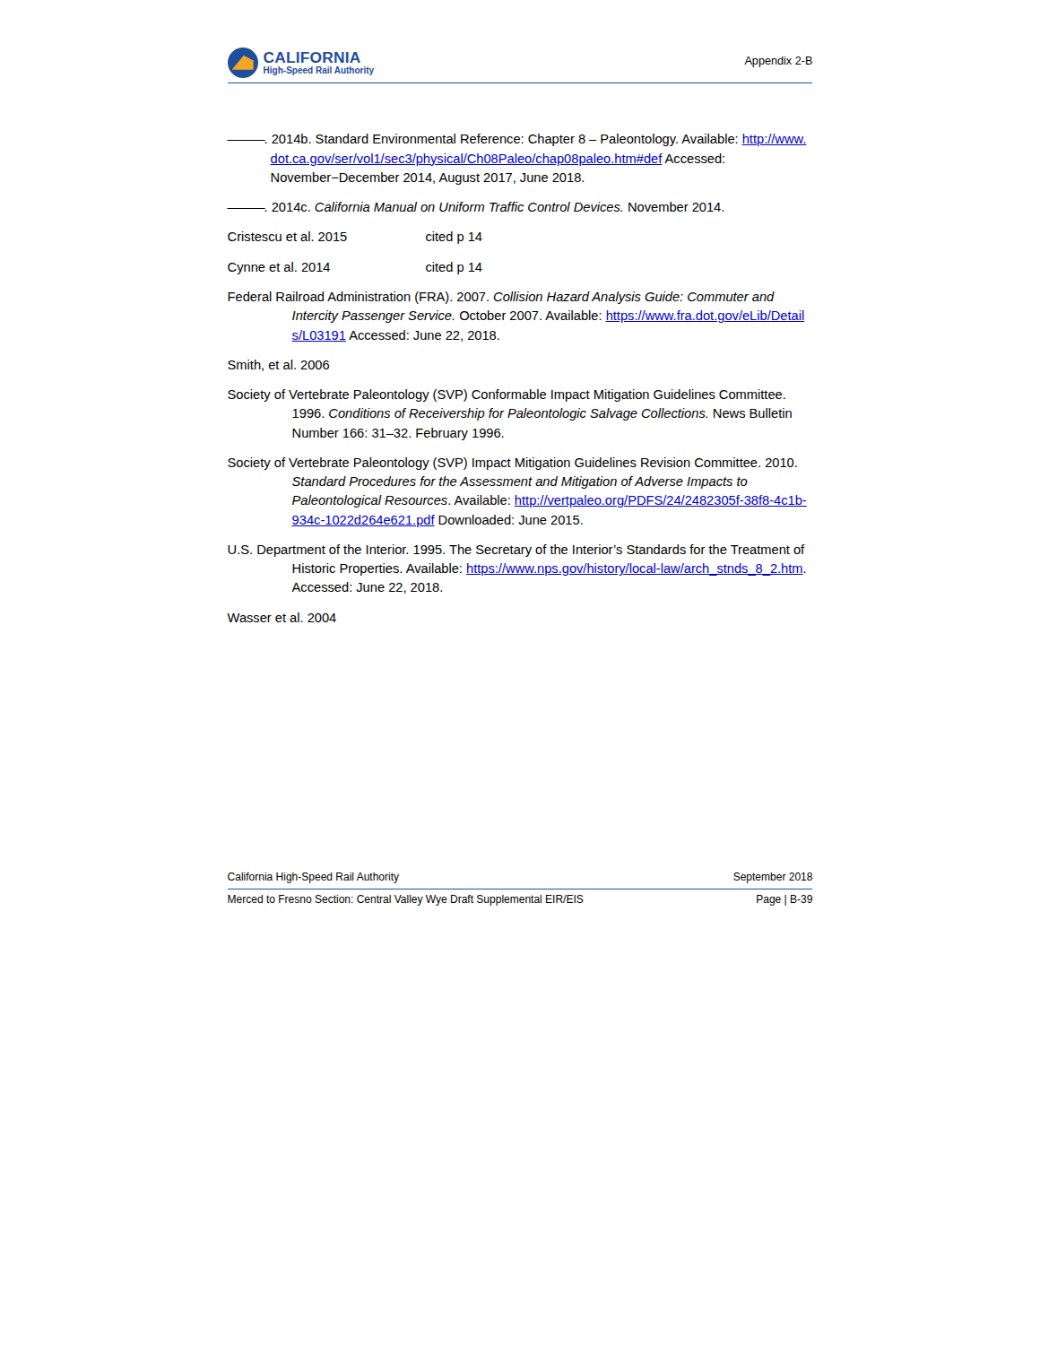CALIFORNIA
High-Speed Rail Authority
Appendix 2-B
———. 2014b. Standard Environmental Reference: Chapter 8 – Paleontology. Available: http://www.dot.ca.gov/ser/vol1/sec3/physical/Ch08Paleo/chap08paleo.htm#def Accessed: November−December 2014, August 2017, June 2018.
———. 2014c. California Manual on Uniform Traffic Control Devices. November 2014.
Cristescu et al. 2015cited p 14
Cynne et al. 2014cited p 14
Federal Railroad Administration (FRA). 2007. Collision Hazard Analysis Guide: Commuter and Intercity Passenger Service. October 2007. Available: https://www.fra.dot.gov/eLib/Details/L03191 Accessed: June 22, 2018.
Smith, et al. 2006
Society of Vertebrate Paleontology (SVP) Conformable Impact Mitigation Guidelines Committee. 1996. Conditions of Receivership for Paleontologic Salvage Collections. News Bulletin Number 166: 31–32. February 1996.
Society of Vertebrate Paleontology (SVP) Impact Mitigation Guidelines Revision Committee. 2010. Standard Procedures for the Assessment and Mitigation of Adverse Impacts to Paleontological Resources. Available: http://vertpaleo.org/PDFS/24/2482305f-38f8-4c1b-934c-1022d264e621.pdf Downloaded: June 2015.
U.S. Department of the Interior. 1995. The Secretary of the Interior’s Standards for the Treatment of Historic Properties. Available: https://www.nps.gov/history/local-law/arch_stnds_8_2.htm. Accessed: June 22, 2018.
Wasser et al. 2004
California High-Speed Rail Authority September 2018
Merced to Fresno Section: Central Valley Wye Draft Supplemental EIR/EIS Page | B-39